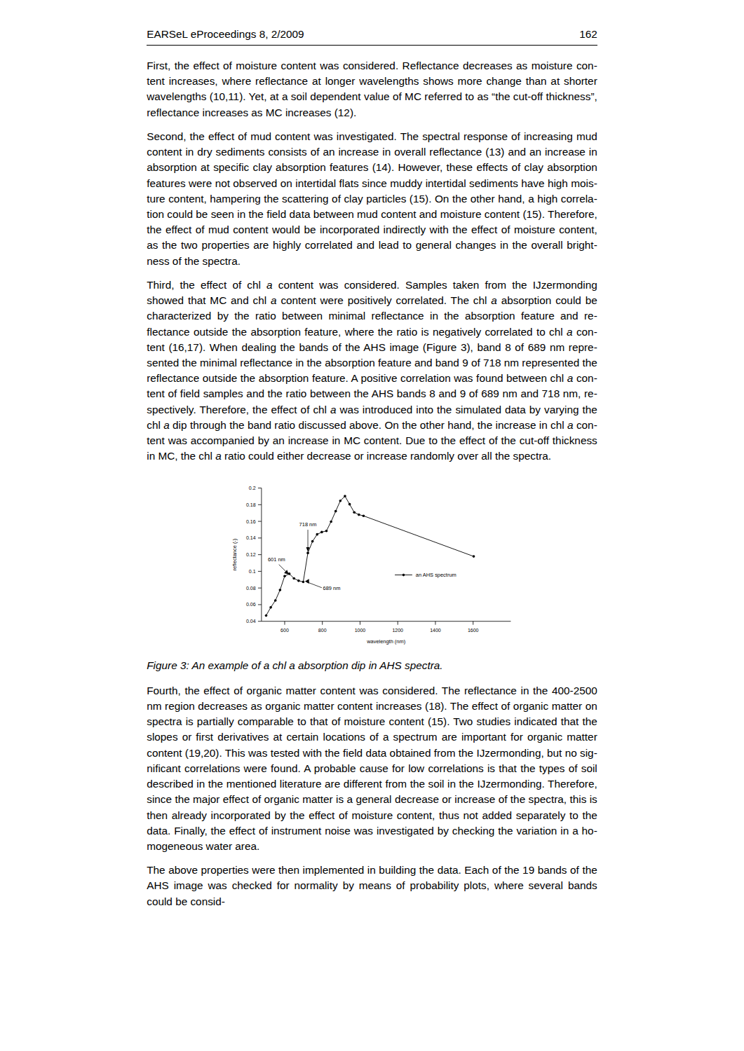EARSeL eProceedings 8, 2/2009 162
First, the effect of moisture content was considered. Reflectance decreases as moisture content increases, where reflectance at longer wavelengths shows more change than at shorter wavelengths (10,11). Yet, at a soil dependent value of MC referred to as “the cut-off thickness”, reflectance increases as MC increases (12).
Second, the effect of mud content was investigated. The spectral response of increasing mud content in dry sediments consists of an increase in overall reflectance (13) and an increase in absorption at specific clay absorption features (14). However, these effects of clay absorption features were not observed on intertidal flats since muddy intertidal sediments have high moisture content, hampering the scattering of clay particles (15). On the other hand, a high correlation could be seen in the field data between mud content and moisture content (15). Therefore, the effect of mud content would be incorporated indirectly with the effect of moisture content, as the two properties are highly correlated and lead to general changes in the overall brightness of the spectra.
Third, the effect of chl a content was considered. Samples taken from the IJzermonding showed that MC and chl a content were positively correlated. The chl a absorption could be characterized by the ratio between minimal reflectance in the absorption feature and reflectance outside the absorption feature, where the ratio is negatively correlated to chl a content (16,17). When dealing the bands of the AHS image (Figure 3), band 8 of 689 nm represented the minimal reflectance in the absorption feature and band 9 of 718 nm represented the reflectance outside the absorption feature. A positive correlation was found between chl a content of field samples and the ratio between the AHS bands 8 and 9 of 689 nm and 718 nm, respectively. Therefore, the effect of chl a was introduced into the simulated data by varying the chl a dip through the band ratio discussed above. On the other hand, the increase in chl a content was accompanied by an increase in MC content. Due to the effect of the cut-off thickness in MC, the chl a ratio could either decrease or increase randomly over all the spectra.
0.04 0.06 0.08 0.1 0.12 0.14 0.16 0.18 0.2 600 800 1000 1200 1400 1600 wavelength (nm) reflectance (-) 718 nm 601 nm 689 nm an AHS spectrum
Figure 3: An example of a chl a absorption dip in AHS spectra.
Fourth, the effect of organic matter content was considered. The reflectance in the 400-2500 nm region decreases as organic matter content increases (18). The effect of organic matter on spectra is partially comparable to that of moisture content (15). Two studies indicated that the slopes or first derivatives at certain locations of a spectrum are important for organic matter content (19,20). This was tested with the field data obtained from the IJzermonding, but no significant correlations were found. A probable cause for low correlations is that the types of soil described in the mentioned literature are different from the soil in the IJzermonding. Therefore, since the major effect of organic matter is a general decrease or increase of the spectra, this is then already incorporated by the effect of moisture content, thus not added separately to the data. Finally, the effect of instrument noise was investigated by checking the variation in a homogeneous water area.
The above properties were then implemented in building the data. Each of the 19 bands of the AHS image was checked for normality by means of probability plots, where several bands could be consid-